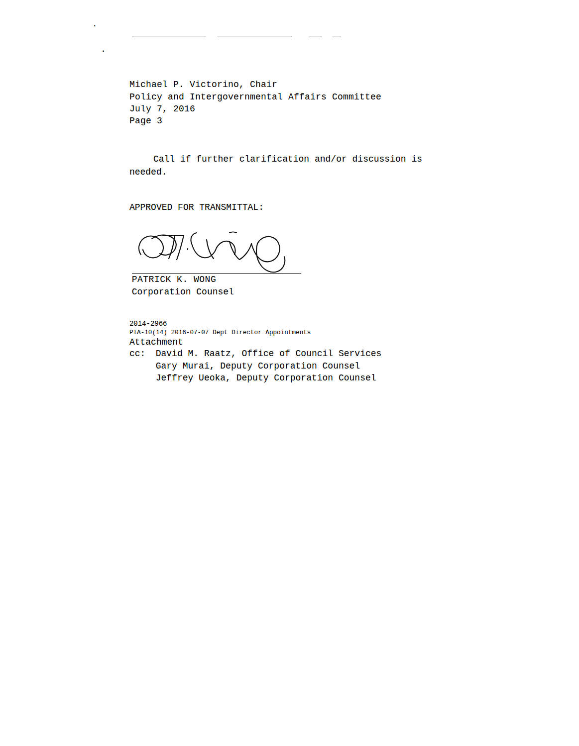.
.
Michael P. Victorino, Chair
Policy and Intergovernmental Affairs Committee
July 7, 2016
Page 3
Call if further clarification and/or discussion is needed.
APPROVED FOR TRANSMITTAL:
PATRICK K. WONG
Corporation Counsel
2014-2966
PIA-10(14) 2016-07-07 Dept Director Appointments
Attachment
cc: David M. Raatz, Office of Council Services
Gary Murai, Deputy Corporation Counsel
Jeffrey Ueoka, Deputy Corporation Counsel